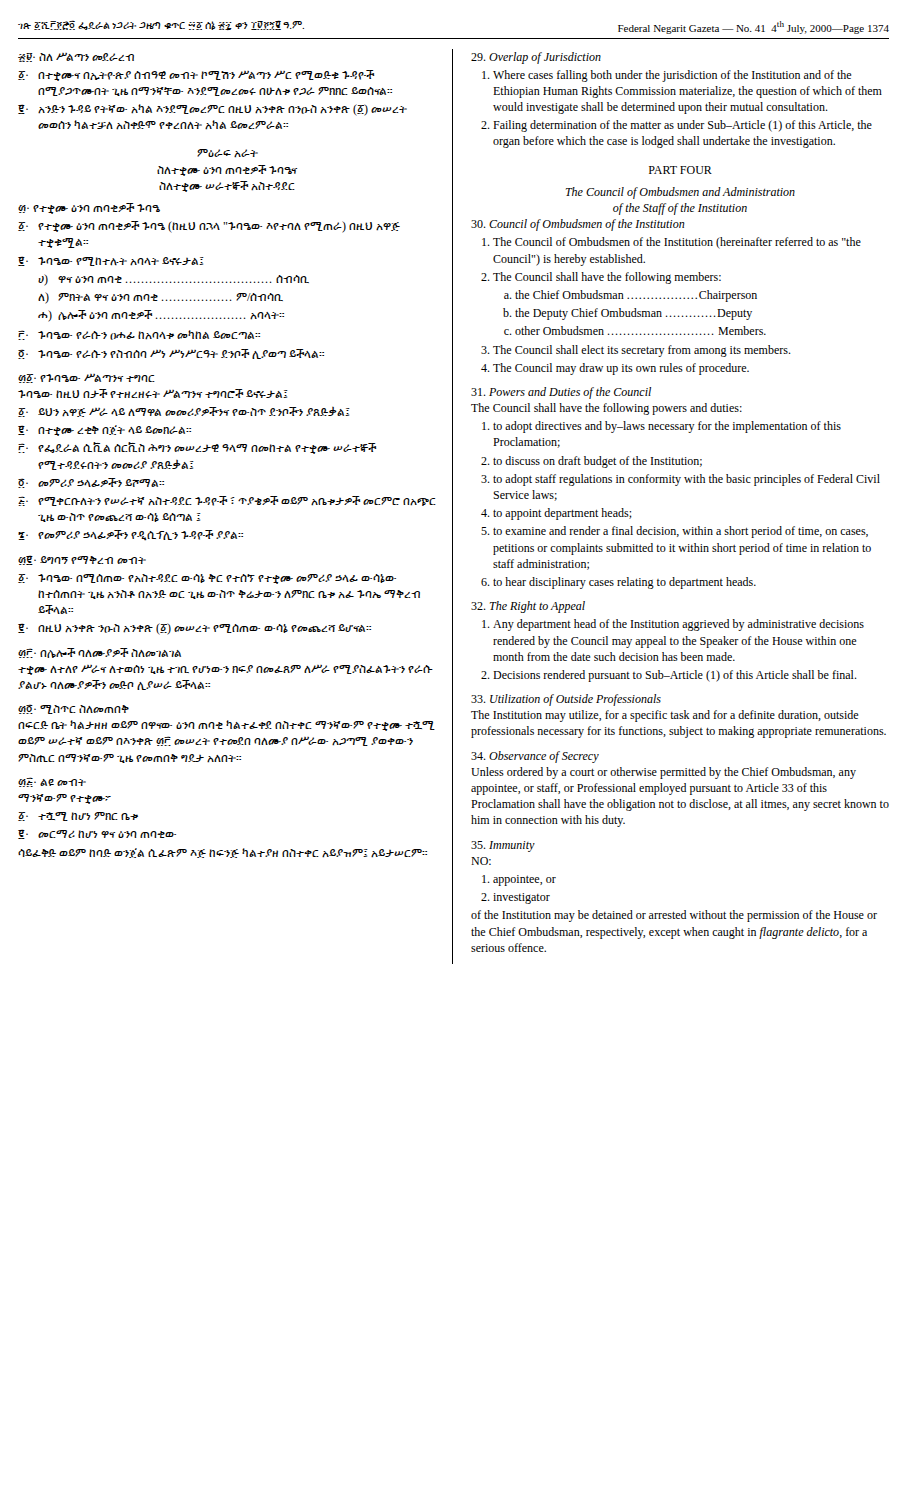ገጽ ፩ሺ፫፻፸፬ ፌዴራል ነጋሪት ጋዜጣ ቁጥር ፵፩ ሰኔ ፳፯ ቀን ፲፱፻፺፪ ዓ.ም.
Federal Negarit Gazeta — No. 41 4th July, 2000—Page 1374
፳፱· ስለ ሥልጣን መደራረብ
፩·በተቋሙና በኢትዮጵያ ሰብዓዊ መብት ኮሚሽን ሥልጣን ሥር የሚወድቁ ጉዳዮች በሚያጋጥሙበት ጊዜ በማንኛቸው እንደሚመረመሩ በሁለቱ የጋራ ምክክር ይወሰናል።
፪·አንድን ጉዳይ የትኛው አካል እንደሚመረምር በዚህ አንቀጽ በንዑስ አንቀጽ (፩) መሠረት መወሰን ካልተቻለ አስቀድሞ የቀረበለት አካል ይመረምራል።
ምዕራፍ አራት
ስለተቋሙ ዕንባ ጠባቂዎች ጉባዔና
ስለተቋሙ ሠራተኞች አስተዳደር
፴· የተቋሙ ዕንባ ጠባቂዎች ጉባዔ
፩·የተቋሙ ዕንባ ጠባቂዎች ጉባዔ (ከዚህ በኋላ "ጉባዔው እየተባለ የሚጠራ) በዚህ አዋጅ ተቋቁሟል።
፪·ጉባዔው የሚከተሉት አባላት ይኖሩታል፤
ሀ) ዋና ዕንባ ጠባቂ ..................................... ሰብሳቢ
ለ) ምክትል ዋና ዕንባ ጠባቂ .................. ም/ሰብሳቢ
ሐ) ሌሎች ዕንባ ጠባቂዎች ....................... አባላት።
፫·ጉባዔው የራሱን ዐሐፊ ከአባላቱ መካከል ይመርጣል።
፬·ጉባዔው የራሱን የስብሰባ ሥነ ሥነሥርዓት ደንቦች ሊያወጣ ይችላል።
፴፩· የጉባዔው ሥልጣንና ተግባር
ጉባዔው ከዚህ በታች የተዘረዘሩት ሥልጣንና ተግባሮች ይኖሩታል፤
፩·ይህን አዋጅ ሥራ ላይ ለማዋል መመሪያዎችንና የውስጥ ደንቦችን ያጸድቃል፤
፪·በተቋሙ ረቂቅ በጀት ላይ ይመክራል።
፫·የፌዴራል ሲቪል ሰርቪስ ሕግን መሠረታዊ ዓላማ በመከተል የተቋሙ ሠራተኞች የሚተዳደሩበትን መመሪያ ያጸድቃል፤
፬·መምሪያ ኃላፊዎችን ይሾማል።
፭·የሚቀርቡለትን የሠራተኛ አስተዳደር ጉዳዮች ፣ ጥያቄዎች ወይም አቤቱታዎች መርምሮ በአጭር ጊዜ ውስጥ የመጨረሻ ውሳኔ ይሰጣል ፤
፮·የመምሪያ ኃላፊዎችን የዲሲፕሊን ጉዳዮች ያያል።
፴፪· ይግባኝ የማቅረብ መብት
፩·ጉባዔው በሚሰጠው የአስተዳደር ውሳኔ ቅር የተሰኘ የተቋሙ መምሪያ ኃላፊ ውሳኔው ከተሰጠበት ጊዜ አንስቶ በአንድ ወር ጊዜ ውስጥ ቅሬታውን ለምክር ቤቱ አፈ ጉባኤ ማቅረብ ይችላል።
፪·በዚህ አንቀጽ ንዑስ አንቀጽ (፩) መሠረት የሚሰጠው ውሳኔ የመጨረሻ ይሆናል።
፴፫· በሌሎች ባለሙያዎች ስለመገልገል
ተቋሙ ለተለየ ሥራና ለተወሰነ ጊዜ ተገቢ የሆነውን ክፍያ በመፈጸም ለሥራ የሚያስፈልጉትን የራሱ ያልሆኑ ባለሙያዎችን መድቦ ሊያሠራ ይችላል።
፴፬· ሚስጥር ስለመጠበቅ
በፍርድ ቤት ካልታዘዘ ወይም በዋናው ዕንባ ጠባቂ ካልተፈቀደ በስተቀር ማንኛውም የተቋሙ ተሿሚ ወይም ሠራተኛ ወይም በእንቀጽ ፴፫ መሠረት የተመደበ ባለሙያ በሥራው አጋጣሚ ያወቀውን ምስጢር በማንኛውም ጊዜ የመጠበቅ ግዴታ አለበት።
፴፭· ልዩ መብት
ማንኛውም የተቋሙ፦
፩·ተሿሚ ከሆነ ምክር ቤቱ
፪·መርማሪ ከሆነ ዋና ዕንባ ጠባቂው
ሳይፈቅድ ወይም ከባድ ወንጀል ሲፈጽም እጅ ከፍንጅ ካልተያዘ በስተቀር አይያዝም፤ አይታሠርም።
29. Overlap of Jurisdiction
Where cases falling both under the jurisdiction of the Institution and of the Ethiopian Human Rights Commission materialize, the question of which of them would investigate shall be determined upon their mutual consultation.
Failing determination of the matter as under Sub–Article (1) of this Article, the organ before which the case is lodged shall undertake the investigation.
PART FOUR
The Council of Ombudsmen and Administration
of the Staff of the Institution
30. Council of Ombudsmen of the Institution
The Council of Ombudsmen of the Institution (hereinafter referred to as "the Council") is hereby established.
The Council shall have the following members:
the Chief Ombudsman .................. Chairperson
the Deputy Chief Ombudsman ............. Deputy
other Ombudsmen ........................... Members.
The Council shall elect its secretary from among its members.
The Council may draw up its own rules of procedure.
31. Powers and Duties of the Council
The Council shall have the following powers and duties:
to adopt directives and by–laws necessary for the implementation of this Proclamation;
to discuss on draft budget of the Institution;
to adopt staff regulations in conformity with the basic principles of Federal Civil Service laws;
to appoint department heads;
to examine and render a final decision, within a short period of time, on cases, petitions or complaints submitted to it within short period of time in relation to staff administration;
to hear disciplinary cases relating to department heads.
32. The Right to Appeal
Any department head of the Institution aggrieved by administrative decisions rendered by the Council may appeal to the Speaker of the House within one month from the date such decision has been made.
Decisions rendered pursuant to Sub–Article (1) of this Article shall be final.
33. Utilization of Outside Professionals
The Institution may utilize, for a specific task and for a definite duration, outside professionals necessary for its functions, subject to making appropriate remunerations.
34. Observance of Secrecy
Unless ordered by a court or otherwise permitted by the Chief Ombudsman, any appointee, or staff, or Professional employed pursuant to Article 33 of this Proclamation shall have the obligation not to disclose, at all itmes, any secret known to him in connection with his duty.
35. Immunity
NO:
appointee, or
investigator
of the Institution may be detained or arrested without the permission of the House or the Chief Ombudsman, respectively, except when caught in flagrante delicto, for a serious offence.